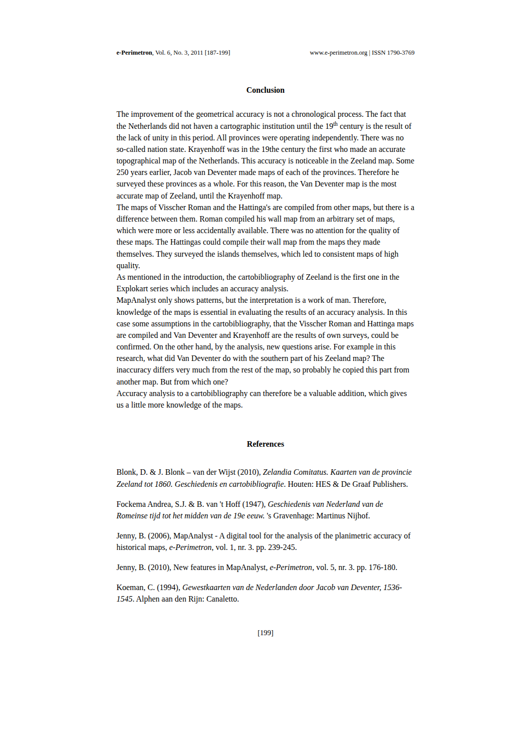e-Perimetron, Vol. 6, No. 3, 2011 [187-199] www.e-perimetron.org | ISSN 1790-3769
Conclusion
The improvement of the geometrical accuracy is not a chronological process. The fact that the Netherlands did not haven a cartographic institution until the 19th century is the result of the lack of unity in this period. All provinces were operating independently. There was no so-called nation state. Krayenhoff was in the 19the century the first who made an accurate topographical map of the Netherlands. This accuracy is noticeable in the Zeeland map. Some 250 years earlier, Jacob van Deventer made maps of each of the provinces. Therefore he surveyed these provinces as a whole. For this reason, the Van Deventer map is the most accurate map of Zeeland, until the Krayenhoff map.
The maps of Visscher Roman and the Hattinga's are compiled from other maps, but there is a difference between them. Roman compiled his wall map from an arbitrary set of maps, which were more or less accidentally available. There was no attention for the quality of these maps. The Hattingas could compile their wall map from the maps they made themselves. They surveyed the islands themselves, which led to consistent maps of high quality.
As mentioned in the introduction, the cartobibliography of Zeeland is the first one in the Explokart series which includes an accuracy analysis.
MapAnalyst only shows patterns, but the interpretation is a work of man. Therefore, knowledge of the maps is essential in evaluating the results of an accuracy analysis. In this case some assumptions in the cartobibliography, that the Visscher Roman and Hattinga maps are compiled and Van Deventer and Krayenhoff are the results of own surveys, could be confirmed. On the other hand, by the analysis, new questions arise. For example in this research, what did Van Deventer do with the southern part of his Zeeland map? The inaccuracy differs very much from the rest of the map, so probably he copied this part from another map. But from which one?
Accuracy analysis to a cartobibliography can therefore be a valuable addition, which gives us a little more knowledge of the maps.
References
Blonk, D. & J. Blonk – van der Wijst (2010), Zelandia Comitatus. Kaarten van de provincie Zeeland tot 1860. Geschiedenis en cartobibliografie. Houten: HES & De Graaf Publishers.
Fockema Andrea, S.J. & B. van 't Hoff (1947), Geschiedenis van Nederland van de Romeinse tijd tot het midden van de 19e eeuw. 's Gravenhage: Martinus Nijhof.
Jenny, B. (2006), MapAnalyst - A digital tool for the analysis of the planimetric accuracy of historical maps, e-Perimetron, vol. 1, nr. 3. pp. 239-245.
Jenny, B. (2010), New features in MapAnalyst, e-Perimetron, vol. 5, nr. 3. pp. 176-180.
Koeman, C. (1994), Gewestkaarten van de Nederlanden door Jacob van Deventer, 1536-1545. Alphen aan den Rijn: Canaletto.
[199]